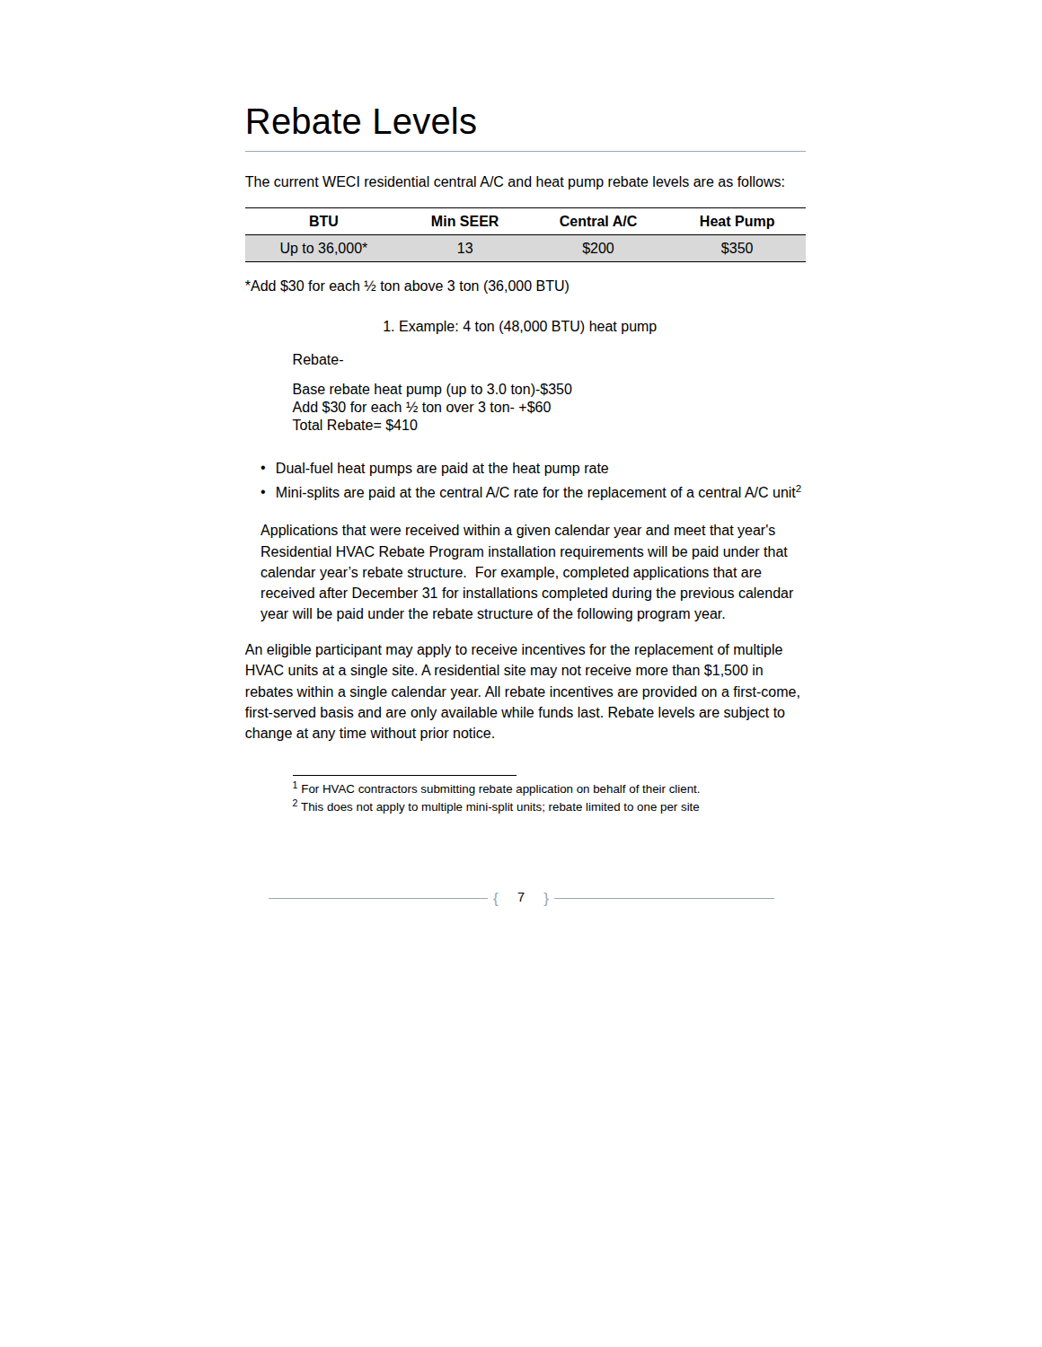Rebate Levels
The current WECI residential central A/C and heat pump rebate levels are as follows:
| BTU | Min SEER | Central A/C | Heat Pump |
| --- | --- | --- | --- |
| Up to 36,000* | 13 | $200 | $350 |
*Add $30 for each ½ ton above 3 ton (36,000 BTU)
Example: 4 ton (48,000 BTU) heat pump
Rebate-
Base rebate heat pump (up to 3.0 ton)-$350
Add $30 for each ½ ton over 3 ton- +$60
Total Rebate= $410
Dual-fuel heat pumps are paid at the heat pump rate
Mini-splits are paid at the central A/C rate for the replacement of a central A/C unit2
Applications that were received within a given calendar year and meet that year's Residential HVAC Rebate Program installation requirements will be paid under that calendar year’s rebate structure. For example, completed applications that are received after December 31 for installations completed during the previous calendar year will be paid under the rebate structure of the following program year.
An eligible participant may apply to receive incentives for the replacement of multiple HVAC units at a single site. A residential site may not receive more than $1,500 in rebates within a single calendar year. All rebate incentives are provided on a first-come, first-served basis and are only available while funds last. Rebate levels are subject to change at any time without prior notice.
1 For HVAC contractors submitting rebate application on behalf of their client.
2 This does not apply to multiple mini-split units; rebate limited to one per site
{7}